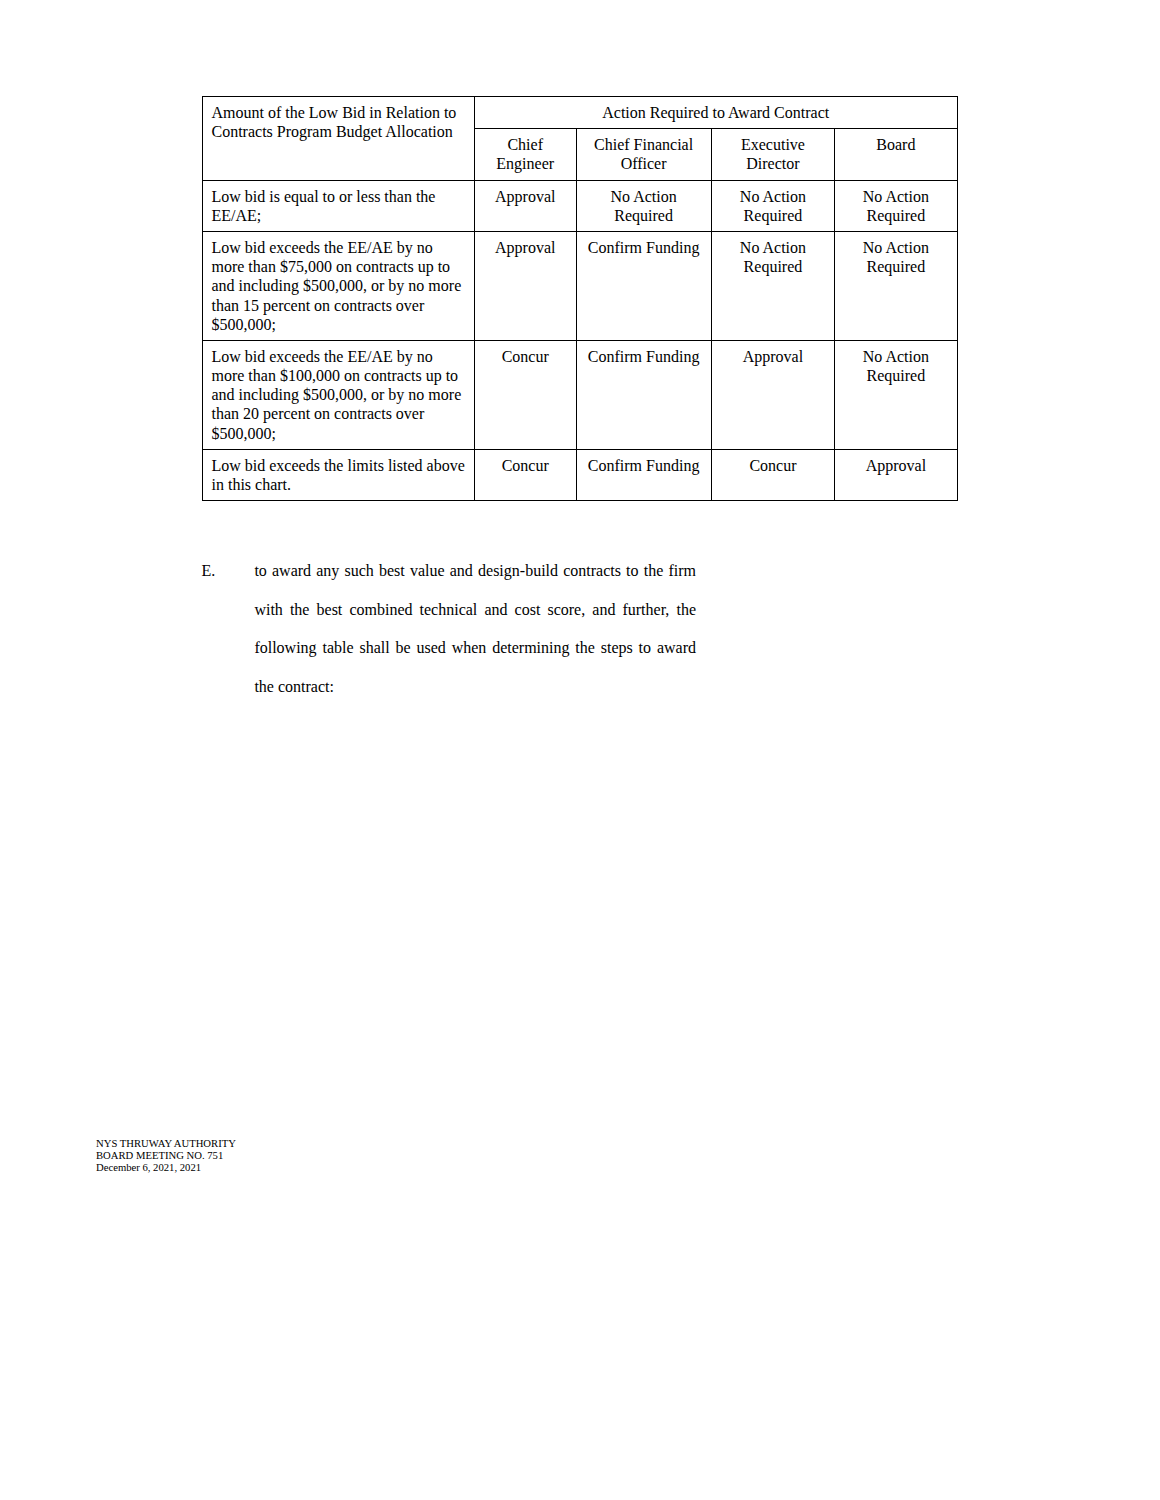| Amount of the Low Bid in Relation to Contracts Program Budget Allocation | Action Required to Award Contract |
| --- | --- |
| Chief Engineer | Chief Financial Officer | Executive Director | Board |
| Low bid is equal to or less than the EE/AE; | Approval | No Action Required | No Action Required | No Action Required |
| Low bid exceeds the EE/AE by no more than $75,000 on contracts up to and including $500,000, or by no more than 15 percent on contracts over $500,000; | Approval | Confirm Funding | No Action Required | No Action Required |
| Low bid exceeds the EE/AE by no more than $100,000 on contracts up to and including $500,000, or by no more than 20 percent on contracts over $500,000; | Concur | Confirm Funding | Approval | No Action Required |
| Low bid exceeds the limits listed above in this chart. | Concur | Confirm Funding | Concur | Approval |
E. to award any such best value and design-build contracts to the firm with the best combined technical and cost score, and further, the following table shall be used when determining the steps to award the contract:
NYS THRUWAY AUTHORITY
BOARD MEETING NO. 751
December 6, 2021, 2021